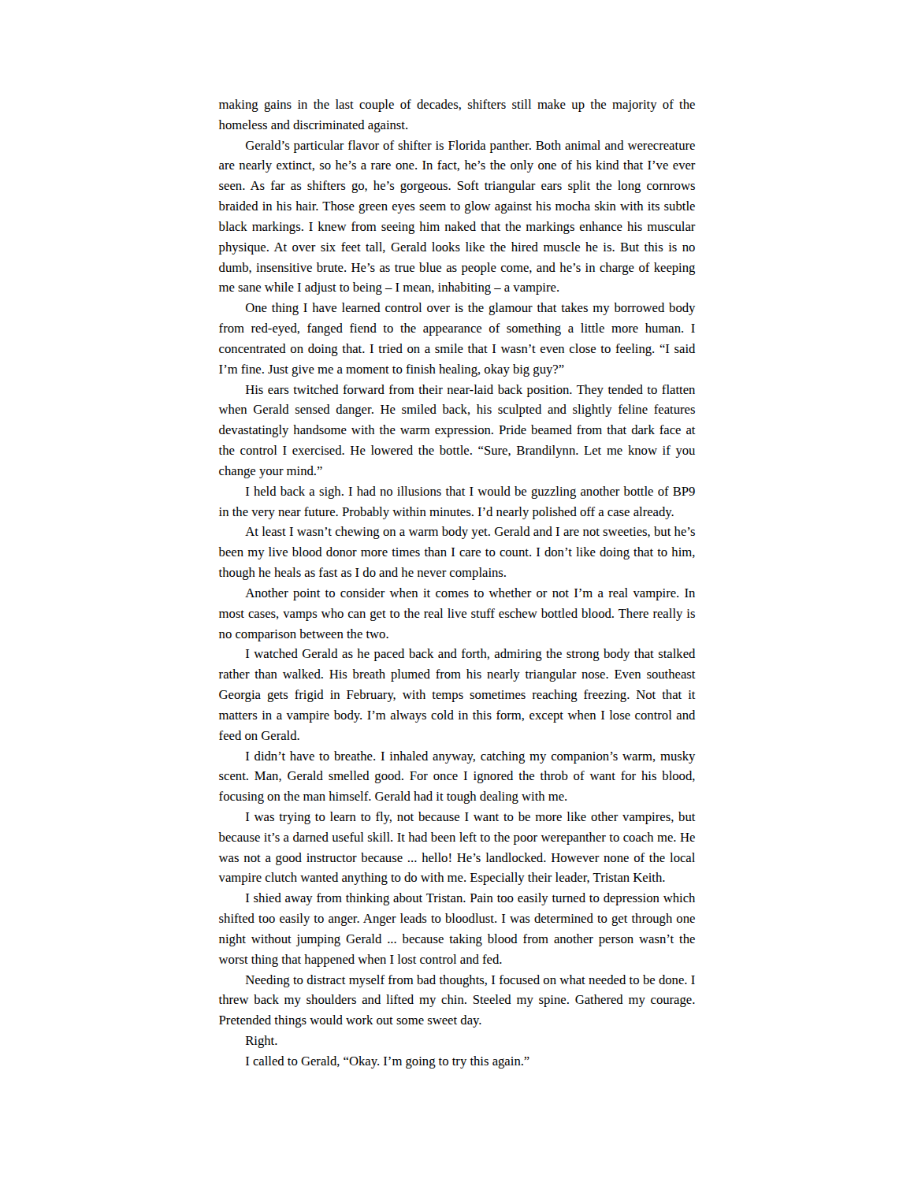making gains in the last couple of decades, shifters still make up the majority of the homeless and discriminated against.
Gerald’s particular flavor of shifter is Florida panther. Both animal and werecreature are nearly extinct, so he’s a rare one. In fact, he’s the only one of his kind that I’ve ever seen. As far as shifters go, he’s gorgeous. Soft triangular ears split the long cornrows braided in his hair. Those green eyes seem to glow against his mocha skin with its subtle black markings. I knew from seeing him naked that the markings enhance his muscular physique. At over six feet tall, Gerald looks like the hired muscle he is. But this is no dumb, insensitive brute. He’s as true blue as people come, and he’s in charge of keeping me sane while I adjust to being – I mean, inhabiting – a vampire.
One thing I have learned control over is the glamour that takes my borrowed body from red-eyed, fanged fiend to the appearance of something a little more human. I concentrated on doing that. I tried on a smile that I wasn’t even close to feeling. “I said I’m fine. Just give me a moment to finish healing, okay big guy?”
His ears twitched forward from their near-laid back position. They tended to flatten when Gerald sensed danger. He smiled back, his sculpted and slightly feline features devastatingly handsome with the warm expression. Pride beamed from that dark face at the control I exercised. He lowered the bottle. “Sure, Brandilynn. Let me know if you change your mind.”
I held back a sigh. I had no illusions that I would be guzzling another bottle of BP9 in the very near future. Probably within minutes. I’d nearly polished off a case already.
At least I wasn’t chewing on a warm body yet. Gerald and I are not sweeties, but he’s been my live blood donor more times than I care to count. I don’t like doing that to him, though he heals as fast as I do and he never complains.
Another point to consider when it comes to whether or not I’m a real vampire. In most cases, vamps who can get to the real live stuff eschew bottled blood. There really is no comparison between the two.
I watched Gerald as he paced back and forth, admiring the strong body that stalked rather than walked. His breath plumed from his nearly triangular nose. Even southeast Georgia gets frigid in February, with temps sometimes reaching freezing. Not that it matters in a vampire body. I’m always cold in this form, except when I lose control and feed on Gerald.
I didn’t have to breathe. I inhaled anyway, catching my companion’s warm, musky scent. Man, Gerald smelled good. For once I ignored the throb of want for his blood, focusing on the man himself. Gerald had it tough dealing with me.
I was trying to learn to fly, not because I want to be more like other vampires, but because it’s a darned useful skill. It had been left to the poor werepanther to coach me. He was not a good instructor because ... hello! He’s landlocked. However none of the local vampire clutch wanted anything to do with me. Especially their leader, Tristan Keith.
I shied away from thinking about Tristan. Pain too easily turned to depression which shifted too easily to anger. Anger leads to bloodlust. I was determined to get through one night without jumping Gerald ... because taking blood from another person wasn’t the worst thing that happened when I lost control and fed.
Needing to distract myself from bad thoughts, I focused on what needed to be done. I threw back my shoulders and lifted my chin. Steeled my spine. Gathered my courage. Pretended things would work out some sweet day.
Right.
I called to Gerald, “Okay. I’m going to try this again.”